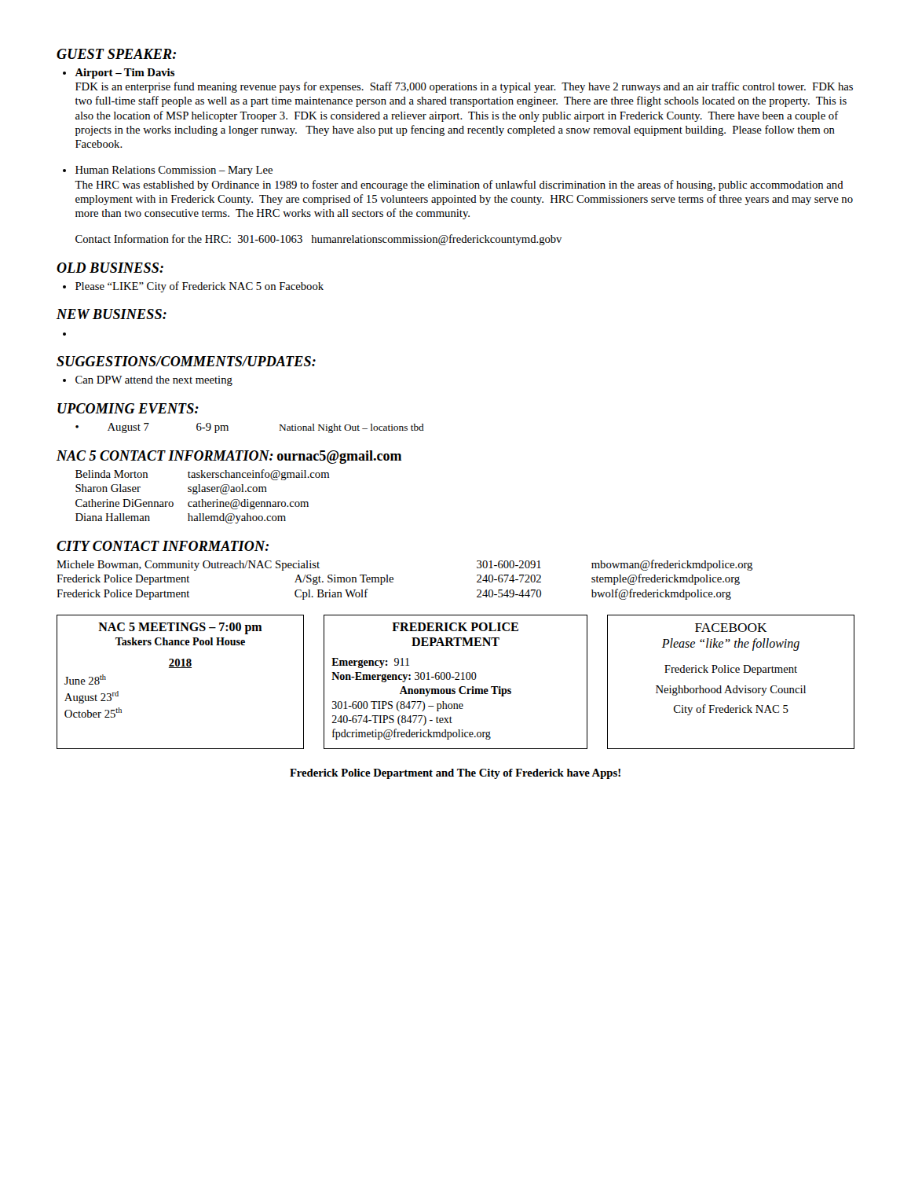GUEST SPEAKER:
Airport – Tim Davis
FDK is an enterprise fund meaning revenue pays for expenses. Staff 73,000 operations in a typical year. They have 2 runways and an air traffic control tower. FDK has two full-time staff people as well as a part time maintenance person and a shared transportation engineer. There are three flight schools located on the property. This is also the location of MSP helicopter Trooper 3. FDK is considered a reliever airport. This is the only public airport in Frederick County. There have been a couple of projects in the works including a longer runway. They have also put up fencing and recently completed a snow removal equipment building. Please follow them on Facebook.
Human Relations Commission – Mary Lee
The HRC was established by Ordinance in 1989 to foster and encourage the elimination of unlawful discrimination in the areas of housing, public accommodation and employment with in Frederick County. They are comprised of 15 volunteers appointed by the county. HRC Commissioners serve terms of three years and may serve no more than two consecutive terms. The HRC works with all sectors of the community.
Contact Information for the HRC: 301-600-1063 humanrelationscommission@frederickcountymd.gobv
OLD BUSINESS:
Please “LIKE” City of Frederick NAC 5 on Facebook
NEW BUSINESS:
SUGGESTIONS/COMMENTS/UPDATES:
Can DPW attend the next meeting
UPCOMING EVENTS:
• August 7 6-9 pm National Night Out – locations tbd
NAC 5 CONTACT INFORMATION: ournac5@gmail.com
| Belinda Morton | taskerschanceinfo@gmail.com |
| Sharon Glaser | sglaser@aol.com |
| Catherine DiGennaro | catherine@digennaro.com |
| Diana Halleman | hallemd@yahoo.com |
CITY CONTACT INFORMATION:
| Michele Bowman, Community Outreach/NAC Specialist | 301-600-2091 | mbowman@frederickmdpolice.org |
| Frederick Police Department | A/Sgt. Simon Temple | 240-674-7202 | stemple@frederickmdpolice.org |
| Frederick Police Department | Cpl. Brian Wolf | 240-549-4470 | bwolf@frederickmdpolice.org |
NAC 5 MEETINGS – 7:00 pm
Taskers Chance Pool House
2018
June 28th
August 23rd
October 25th
FREDERICK POLICE
DEPARTMENT
Emergency: 911
Non-Emergency: 301-600-2100
Anonymous Crime Tips
301-600 TIPS (8477) – phone
240-674-TIPS (8477) - text
fpdcrimetip@frederickmdpolice.org
FACEBOOK
Please “like” the following
Frederick Police Department
Neighborhood Advisory Council
City of Frederick NAC 5
Frederick Police Department and The City of Frederick have Apps!